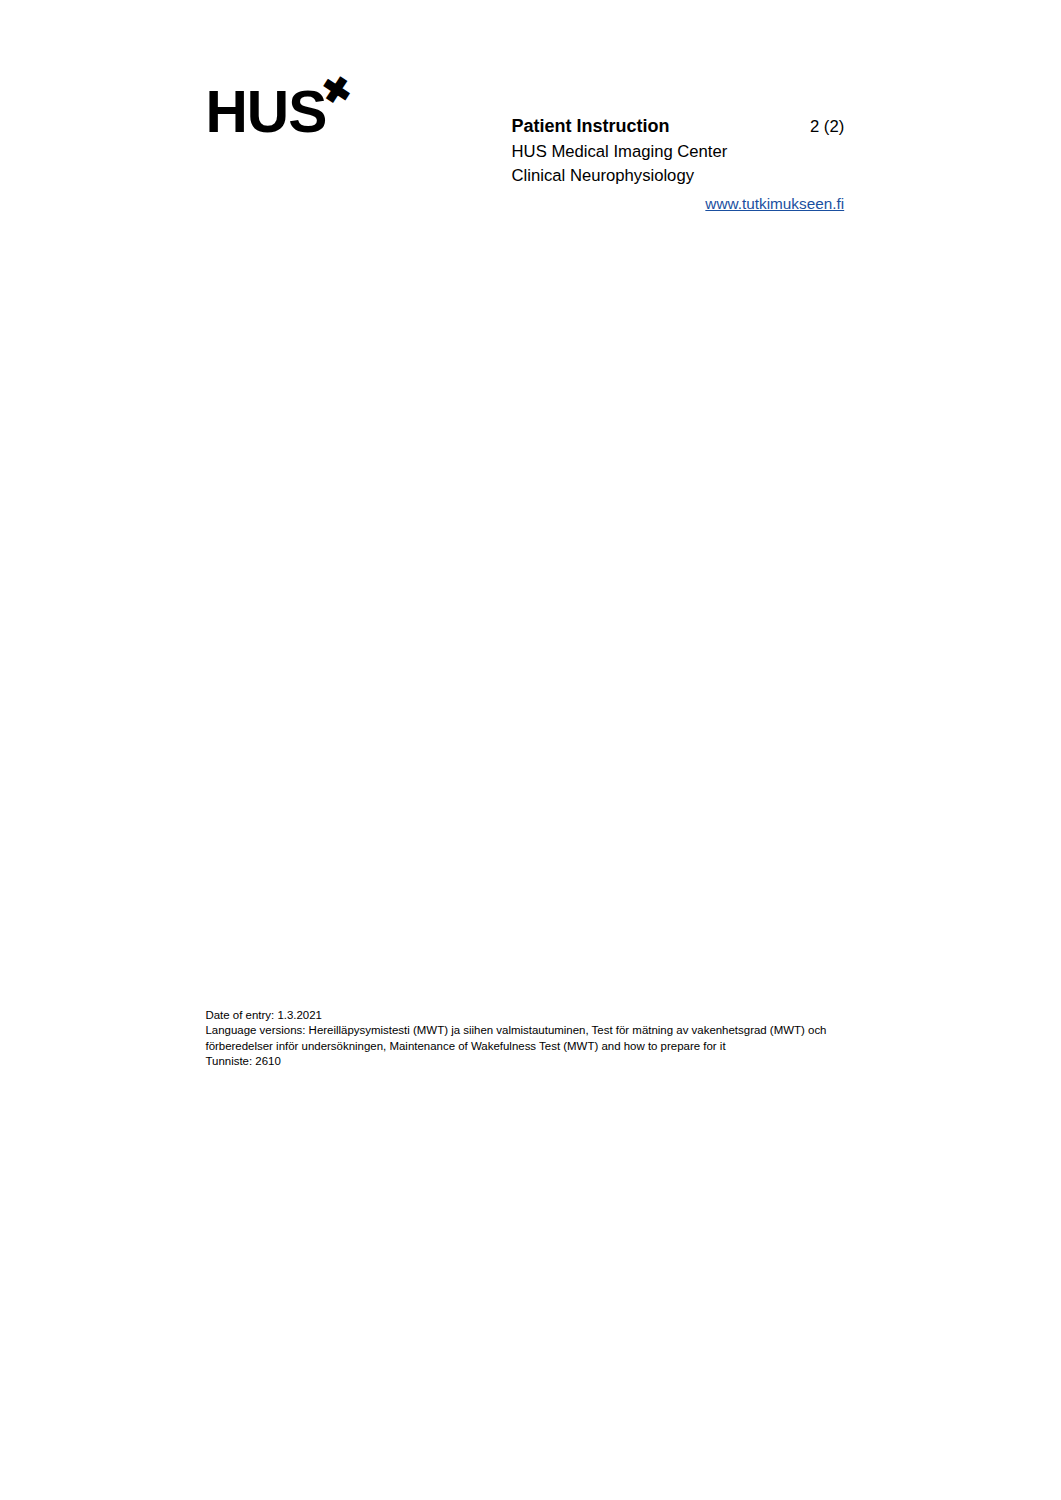HUS✖
Patient Instruction 2 (2)
HUS Medical Imaging Center
Clinical Neurophysiology
www.tutkimukseen.fi
Date of entry: 1.3.2021
Language versions: Hereilläpysymistesti (MWT) ja siihen valmistautuminen, Test för mätning av vakenhetsgrad (MWT) och förberedelser inför undersökningen, Maintenance of Wakefulness Test (MWT) and how to prepare for it
Tunniste: 2610